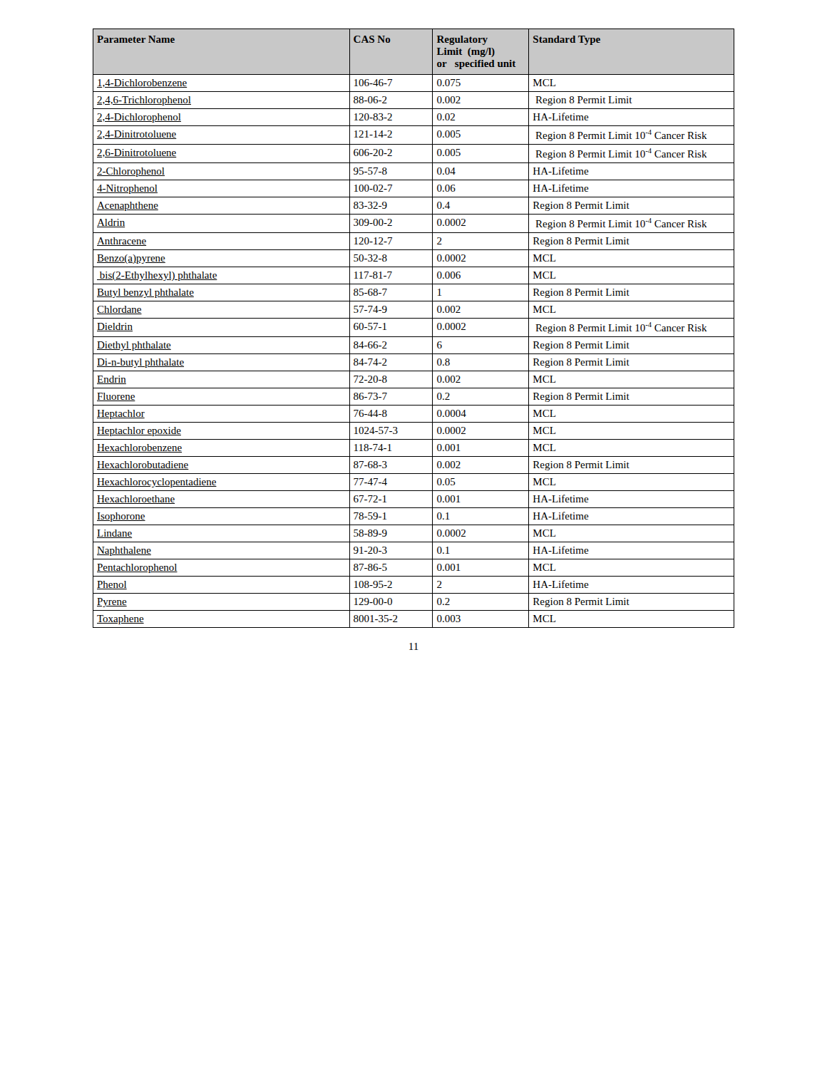| Parameter Name | CAS No | Regulatory Limit (mg/l) or specified unit | Standard Type |
| --- | --- | --- | --- |
| 1,4-Dichlorobenzene | 106-46-7 | 0.075 | MCL |
| 2,4,6-Trichlorophenol | 88-06-2 | 0.002 | Region 8 Permit Limit |
| 2,4-Dichlorophenol | 120-83-2 | 0.02 | HA-Lifetime |
| 2,4-Dinitrotoluene | 121-14-2 | 0.005 | Region 8 Permit Limit 10 -4 Cancer Risk |
| 2,6-Dinitrotoluene | 606-20-2 | 0.005 | Region 8 Permit Limit 10 -4 Cancer Risk |
| 2-Chlorophenol | 95-57-8 | 0.04 | HA-Lifetime |
| 4-Nitrophenol | 100-02-7 | 0.06 | HA-Lifetime |
| Acenaphthene | 83-32-9 | 0.4 | Region 8 Permit Limit |
| Aldrin | 309-00-2 | 0.0002 | Region 8 Permit Limit 10 -4 Cancer Risk |
| Anthracene | 120-12-7 | 2 | Region 8 Permit Limit |
| Benzo(a)pyrene | 50-32-8 | 0.0002 | MCL |
| bis(2-Ethylhexyl) phthalate | 117-81-7 | 0.006 | MCL |
| Butyl benzyl phthalate | 85-68-7 | 1 | Region 8 Permit Limit |
| Chlordane | 57-74-9 | 0.002 | MCL |
| Dieldrin | 60-57-1 | 0.0002 | Region 8 Permit Limit 10 -4 Cancer Risk |
| Diethyl phthalate | 84-66-2 | 6 | Region 8 Permit Limit |
| Di-n-butyl phthalate | 84-74-2 | 0.8 | Region 8 Permit Limit |
| Endrin | 72-20-8 | 0.002 | MCL |
| Fluorene | 86-73-7 | 0.2 | Region 8 Permit Limit |
| Heptachlor | 76-44-8 | 0.0004 | MCL |
| Heptachlor epoxide | 1024-57-3 | 0.0002 | MCL |
| Hexachlorobenzene | 118-74-1 | 0.001 | MCL |
| Hexachlorobutadiene | 87-68-3 | 0.002 | Region 8 Permit Limit |
| Hexachlorocyclopentadiene | 77-47-4 | 0.05 | MCL |
| Hexachloroethane | 67-72-1 | 0.001 | HA-Lifetime |
| Isophorone | 78-59-1 | 0.1 | HA-Lifetime |
| Lindane | 58-89-9 | 0.0002 | MCL |
| Naphthalene | 91-20-3 | 0.1 | HA-Lifetime |
| Pentachlorophenol | 87-86-5 | 0.001 | MCL |
| Phenol | 108-95-2 | 2 | HA-Lifetime |
| Pyrene | 129-00-0 | 0.2 | Region 8 Permit Limit |
| Toxaphene | 8001-35-2 | 0.003 | MCL |
11